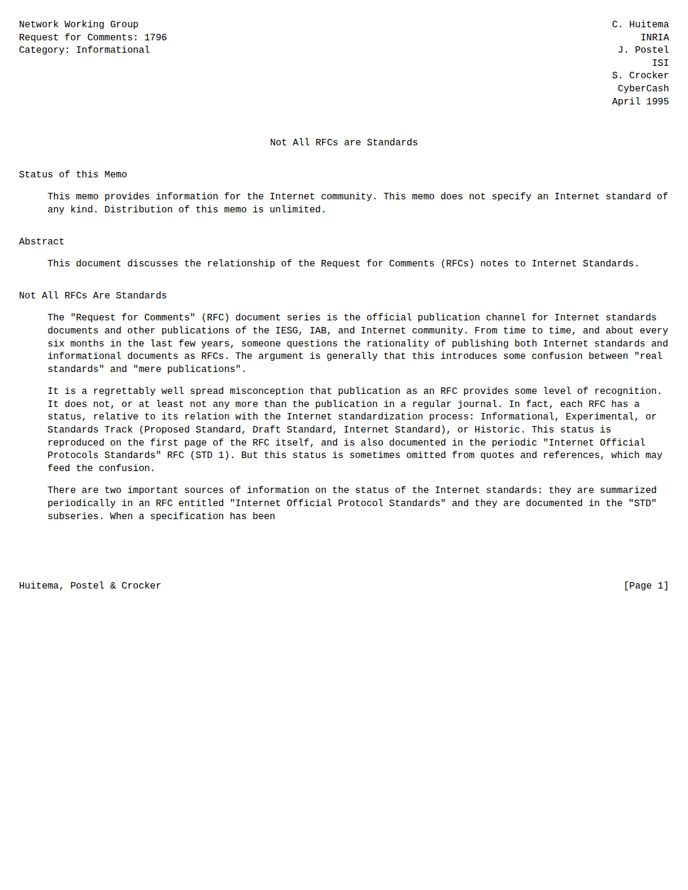Network Working Group C. Huitema
Request for Comments: 1796 INRIA
Category: Informational J. Postel
ISI
S. Crocker
CyberCash
April 1995
Not All RFCs are Standards
Status of this Memo
This memo provides information for the Internet community. This memo does not specify an Internet standard of any kind. Distribution of this memo is unlimited.
Abstract
This document discusses the relationship of the Request for Comments (RFCs) notes to Internet Standards.
Not All RFCs Are Standards
The "Request for Comments" (RFC) document series is the official publication channel for Internet standards documents and other publications of the IESG, IAB, and Internet community. From time to time, and about every six months in the last few years, someone questions the rationality of publishing both Internet standards and informational documents as RFCs. The argument is generally that this introduces some confusion between "real standards" and "mere publications".
It is a regrettably well spread misconception that publication as an RFC provides some level of recognition. It does not, or at least not any more than the publication in a regular journal. In fact, each RFC has a status, relative to its relation with the Internet standardization process: Informational, Experimental, or Standards Track (Proposed Standard, Draft Standard, Internet Standard), or Historic. This status is reproduced on the first page of the RFC itself, and is also documented in the periodic "Internet Official Protocols Standards" RFC (STD 1). But this status is sometimes omitted from quotes and references, which may feed the confusion.
There are two important sources of information on the status of the Internet standards: they are summarized periodically in an RFC entitled "Internet Official Protocol Standards" and they are documented in the "STD" subseries. When a specification has been
Huitema, Postel & Crocker [Page 1]